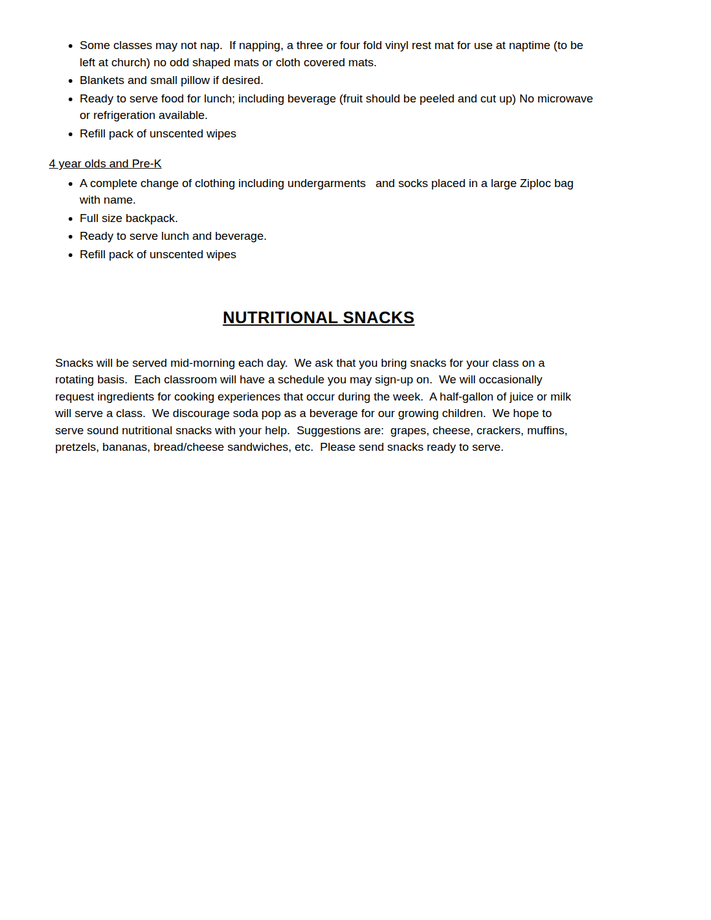Some classes may not nap. If napping, a three or four fold vinyl rest mat for use at naptime (to be left at church) no odd shaped mats or cloth covered mats.
Blankets and small pillow if desired.
Ready to serve food for lunch; including beverage (fruit should be peeled and cut up) No microwave or refrigeration available.
Refill pack of unscented wipes
4 year olds and Pre-K
A complete change of clothing including undergarments and socks placed in a large Ziploc bag with name.
Full size backpack.
Ready to serve lunch and beverage.
Refill pack of unscented wipes
NUTRITIONAL SNACKS
Snacks will be served mid-morning each day. We ask that you bring snacks for your class on a rotating basis. Each classroom will have a schedule you may sign-up on. We will occasionally request ingredients for cooking experiences that occur during the week. A half-gallon of juice or milk will serve a class. We discourage soda pop as a beverage for our growing children. We hope to serve sound nutritional snacks with your help. Suggestions are: grapes, cheese, crackers, muffins, pretzels, bananas, bread/cheese sandwiches, etc. Please send snacks ready to serve.